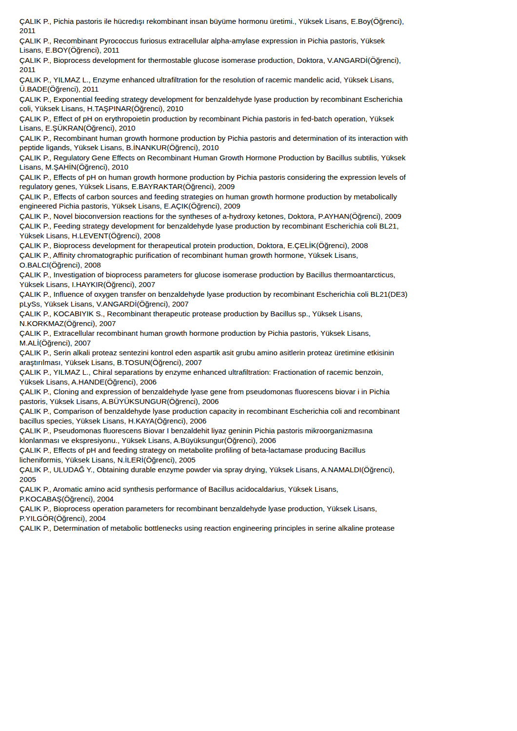ÇALIK P., Pichia pastoris ile hücredışı rekombinant insan büyüme hormonu üretimi., Yüksek Lisans, E.Boy(Öğrenci), 2011
ÇALIK P., Recombinant Pyrococcus furiosus extracellular alpha-amylase expression in Pichia pastoris, Yüksek Lisans, E.BOY(Öğrenci), 2011
ÇALIK P., Bioprocess development for thermostable glucose isomerase production, Doktora, V.ANGARDİ(Öğrenci), 2011
ÇALIK P., YILMAZ L., Enzyme enhanced ultrafiltration for the resolution of racemic mandelic acid, Yüksek Lisans, Ü.BADE(Öğrenci), 2011
ÇALIK P., Exponential feeding strategy development for benzaldehyde lyase production by recombinant Escherichia coli, Yüksek Lisans, H.TAŞPINAR(Öğrenci), 2010
ÇALIK P., Effect of pH on erythropoietin production by recombinant Pichia pastoris in fed-batch operation, Yüksek Lisans, E.ŞÜKRAN(Öğrenci), 2010
ÇALIK P., Recombinant human growth hormone production by Pichia pastoris and determination of its interaction with peptide ligands, Yüksek Lisans, B.İNANKUR(Öğrenci), 2010
ÇALIK P., Regulatory Gene Effects on Recombinant Human Growth Hormone Production by Bacillus subtilis, Yüksek Lisans, M.ŞAHİN(Öğrenci), 2010
ÇALIK P., Effects of pH on human growth hormone production by Pichia pastoris considering the expression levels of regulatory genes, Yüksek Lisans, E.BAYRAKTAR(Öğrenci), 2009
ÇALIK P., Effects of carbon sources and feeding strategies on human growth hormone production by metabolically engineered Pichia pastoris, Yüksek Lisans, E.AÇIK(Öğrenci), 2009
ÇALIK P., Novel bioconversion reactions for the syntheses of a-hydroxy ketones, Doktora, P.AYHAN(Öğrenci), 2009
ÇALIK P., Feeding strategy development for benzaldehyde lyase production by recombinant Escherichia coli BL21, Yüksek Lisans, H.LEVENT(Öğrenci), 2008
ÇALIK P., Bioprocess development for therapeutical protein production, Doktora, E.ÇELİK(Öğrenci), 2008
ÇALIK P., Affinity chromatographic purification of recombinant human growth hormone, Yüksek Lisans, O.BALCI(Öğrenci), 2008
ÇALIK P., Investigation of bioprocess parameters for glucose isomerase production by Bacillus thermoantarcticus, Yüksek Lisans, I.HAYKIR(Öğrenci), 2007
ÇALIK P., Influence of oxygen transfer on benzaldehyde lyase production by recombinant Escherichia coli BL21(DE3) pLySs, Yüksek Lisans, V.ANGARDİ(Öğrenci), 2007
ÇALIK P., KOCABIYIK S., Recombinant therapeutic protease production by Bacillus sp., Yüksek Lisans, N.KORKMAZ(Öğrenci), 2007
ÇALIK P., Extracellular recombinant human growth hormone production by Pichia pastoris, Yüksek Lisans, M.ALİ(Öğrenci), 2007
ÇALIK P., Serin alkali proteaz sentezini kontrol eden aspartik asit grubu amino asitlerin proteaz üretimine etkisinin araştırılması, Yüksek Lisans, B.TOSUN(Öğrenci), 2007
ÇALIK P., YILMAZ L., Chiral separations by enzyme enhanced ultrafiltration: Fractionation of racemic benzoin, Yüksek Lisans, A.HANDE(Öğrenci), 2006
ÇALIK P., Cloning and expression of benzaldehyde lyase gene from pseudomonas fluorescens biovar i in Pichia pastoris, Yüksek Lisans, A.BÜYÜKSUNGUR(Öğrenci), 2006
ÇALIK P., Comparison of benzaldehyde lyase production capacity in recombinant Escherichia coli and recombinant bacillus species, Yüksek Lisans, H.KAYA(Öğrenci), 2006
ÇALIK P., Pseudomonas fluorescens Biovar I benzaldehit liyaz geninin Pichia pastoris mikroorganizmasına klonlanması ve ekspresiyonu., Yüksek Lisans, A.Büyüksungur(Öğrenci), 2006
ÇALIK P., Effects of pH and feeding strategy on metabolite profiling of beta-lactamase producing Bacillus licheniformis, Yüksek Lisans, N.İLERİ(Öğrenci), 2005
ÇALIK P., ULUDAĞ Y., Obtaining durable enzyme powder via spray drying, Yüksek Lisans, A.NAMALDI(Öğrenci), 2005
ÇALIK P., Aromatic amino acid synthesis performance of Bacillus acidocaldarius, Yüksek Lisans, P.KOCABAŞ(Öğrenci), 2004
ÇALIK P., Bioprocess operation parameters for recombinant benzaldehyde lyase production, Yüksek Lisans, P.YILGÖR(Öğrenci), 2004
ÇALIK P., Determination of metabolic bottlenecks using reaction engineering principles in serine alkaline protease